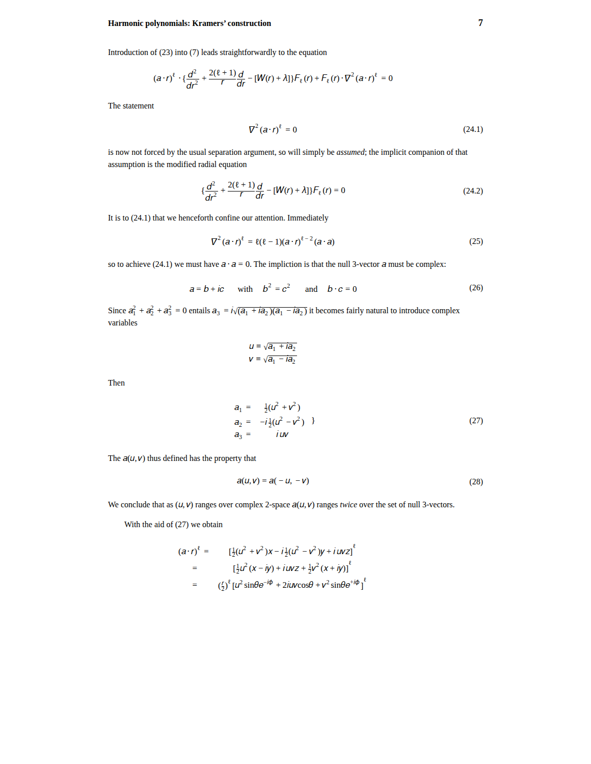Harmonic polynomials: Kramers’ construction 7
Introduction of (23) into (7) leads straightforwardly to the equation
(a⋅r) ℓ ⋅ { d2dr2 + 2(ℓ+1)r ddr − [W(r)+λ] } Fℓ(r) + Fℓ(r) ⋅ ∇2 (a⋅r) ℓ =0
The statement
∇2 (a⋅r) ℓ =0
(24.1)
is now not forced by the usual separation argument, so will simply be assumed; the implicit companion of that assumption is the modified radial equation
{ d2dr2 + 2(ℓ+1)r ddr − [W(r)+λ] } Fℓ(r) =0
(24.2)
It is to (24.1) that we henceforth confine our attention. Immediately
∇2 (a⋅r) ℓ = ℓ(ℓ−1) (a⋅r) ℓ−2 (a⋅a)
(25)
so to achieve (24.1) we must have a⋅a=0. The impliction is that the null 3-vector a must be complex:
a=b+ic with b2=c2 and b⋅c=0
(26)
Since a12+a22+a32=0 entails a3=i(a1+ia2)(a1−ia2) it becomes fairly natural to introduce complex variables
u≡a1+ia2 v≡a1−ia2
Then
a1= 12(u2+v2) a2= −i12(u2−v2) a3= iuv }
(27)
The a(u,v) thus defined has the property that
a(u,v) = a(−u,−v)
(28)
We conclude that as (u,v) ranges over complex 2-space a(u,v) ranges twice over the set of null 3-vectors.
With the aid of (27) we obtain
(a⋅r) ℓ = [ 12(u2+v2)x −i12(u2−v2)y +iuvz ] ℓ = [ 12u2(x−iy) +iuvz +12v2(x+iy) ] ℓ = (r2) ℓ [ u2sinθe−iϕ +2iuvcosθ +v2sinθe+iϕ ] ℓ